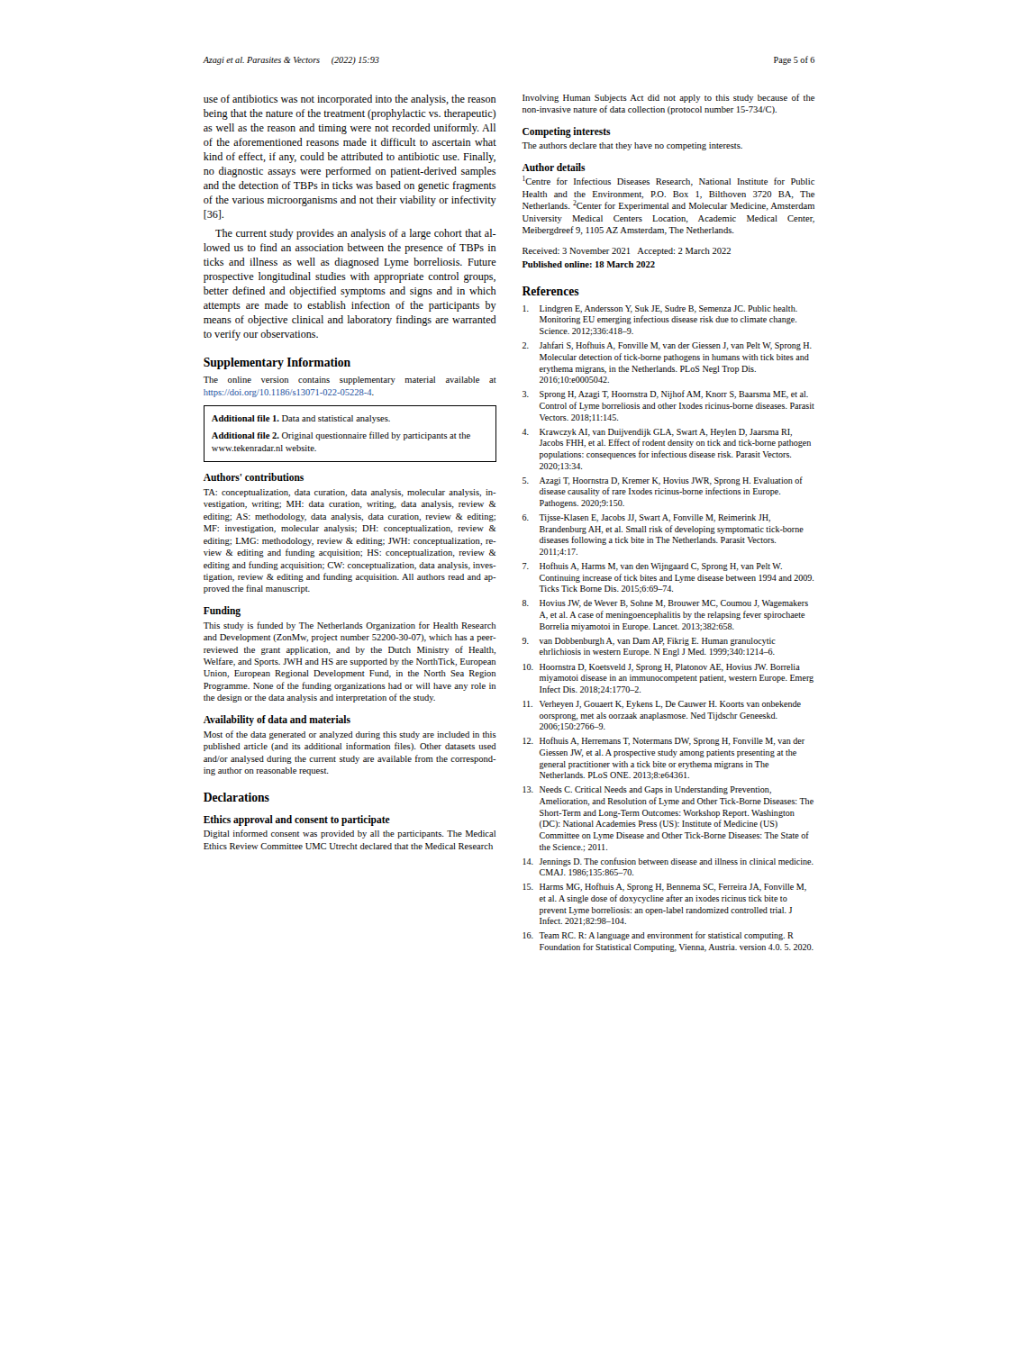Azagi et al. Parasites & Vectors (2022) 15:93
Page 5 of 6
use of antibiotics was not incorporated into the analysis, the reason being that the nature of the treatment (prophylactic vs. therapeutic) as well as the reason and timing were not recorded uniformly. All of the aforementioned reasons made it difficult to ascertain what kind of effect, if any, could be attributed to antibiotic use. Finally, no diagnostic assays were performed on patient-derived samples and the detection of TBPs in ticks was based on genetic fragments of the various microorganisms and not their viability or infectivity [36].
The current study provides an analysis of a large cohort that allowed us to find an association between the presence of TBPs in ticks and illness as well as diagnosed Lyme borreliosis. Future prospective longitudinal studies with appropriate control groups, better defined and objectified symptoms and signs and in which attempts are made to establish infection of the participants by means of objective clinical and laboratory findings are warranted to verify our observations.
Supplementary Information
The online version contains supplementary material available at https://doi.org/10.1186/s13071-022-05228-4.
Additional file 1. Data and statistical analyses.
Additional file 2. Original questionnaire filled by participants at the www.tekenradar.nl website.
Authors' contributions
TA: conceptualization, data curation, data analysis, molecular analysis, investigation, writing; MH: data curation, writing, data analysis, review & editing; AS: methodology, data analysis, data curation, review & editing; MF: investigation, molecular analysis; DH: conceptualization, review & editing; LMG: methodology, review & editing; JWH: conceptualization, review & editing and funding acquisition; HS: conceptualization, review & editing and funding acquisition; CW: conceptualization, data analysis, investigation, review & editing and funding acquisition. All authors read and approved the final manuscript.
Funding
This study is funded by The Netherlands Organization for Health Research and Development (ZonMw, project number 52200-30-07), which has a peer-reviewed the grant application, and by the Dutch Ministry of Health, Welfare, and Sports. JWH and HS are supported by the NorthTick, European Union, European Regional Development Fund, in the North Sea Region Programme. None of the funding organizations had or will have any role in the design or the data analysis and interpretation of the study.
Availability of data and materials
Most of the data generated or analyzed during this study are included in this published article (and its additional information files). Other datasets used and/or analysed during the current study are available from the corresponding author on reasonable request.
Declarations
Ethics approval and consent to participate
Digital informed consent was provided by all the participants. The Medical Ethics Review Committee UMC Utrecht declared that the Medical Research
Involving Human Subjects Act did not apply to this study because of the non-invasive nature of data collection (protocol number 15-734/C).
Competing interests
The authors declare that they have no competing interests.
Author details
1Centre for Infectious Diseases Research, National Institute for Public Health and the Environment, P.O. Box 1, Bilthoven 3720 BA, The Netherlands. 2Center for Experimental and Molecular Medicine, Amsterdam University Medical Centers Location, Academic Medical Center, Meibergdreef 9, 1105 AZ Amsterdam, The Netherlands.
Received: 3 November 2021 Accepted: 2 March 2022
Published online: 18 March 2022
References
Lindgren E, Andersson Y, Suk JE, Sudre B, Semenza JC. Public health. Monitoring EU emerging infectious disease risk due to climate change. Science. 2012;336:418–9.
Jahfari S, Hofhuis A, Fonville M, van der Giessen J, van Pelt W, Sprong H. Molecular detection of tick-borne pathogens in humans with tick bites and erythema migrans, in the Netherlands. PLoS Negl Trop Dis. 2016;10:e0005042.
Sprong H, Azagi T, Hoornstra D, Nijhof AM, Knorr S, Baarsma ME, et al. Control of Lyme borreliosis and other Ixodes ricinus-borne diseases. Parasit Vectors. 2018;11:145.
Krawczyk AI, van Duijvendijk GLA, Swart A, Heylen D, Jaarsma RI, Jacobs FHH, et al. Effect of rodent density on tick and tick-borne pathogen populations: consequences for infectious disease risk. Parasit Vectors. 2020;13:34.
Azagi T, Hoornstra D, Kremer K, Hovius JWR, Sprong H. Evaluation of disease causality of rare Ixodes ricinus-borne infections in Europe. Pathogens. 2020;9:150.
Tijsse-Klasen E, Jacobs JJ, Swart A, Fonville M, Reimerink JH, Brandenburg AH, et al. Small risk of developing symptomatic tick-borne diseases following a tick bite in The Netherlands. Parasit Vectors. 2011;4:17.
Hofhuis A, Harms M, van den Wijngaard C, Sprong H, van Pelt W. Continuing increase of tick bites and Lyme disease between 1994 and 2009. Ticks Tick Borne Dis. 2015;6:69–74.
Hovius JW, de Wever B, Sohne M, Brouwer MC, Coumou J, Wagemakers A, et al. A case of meningoencephalitis by the relapsing fever spirochaete Borrelia miyamotoi in Europe. Lancet. 2013;382:658.
van Dobbenburgh A, van Dam AP, Fikrig E. Human granulocytic ehrlichiosis in western Europe. N Engl J Med. 1999;340:1214–6.
Hoornstra D, Koetsveld J, Sprong H, Platonov AE, Hovius JW. Borrelia miyamotoi disease in an immunocompetent patient, western Europe. Emerg Infect Dis. 2018;24:1770–2.
Verheyen J, Gouaert K, Eykens L, De Cauwer H. Koorts van onbekende oorsprong, met als oorzaak anaplasmose. Ned Tijdschr Geneeskd. 2006;150:2766–9.
Hofhuis A, Herremans T, Notermans DW, Sprong H, Fonville M, van der Giessen JW, et al. A prospective study among patients presenting at the general practitioner with a tick bite or erythema migrans in The Netherlands. PLoS ONE. 2013;8:e64361.
Needs C. Critical Needs and Gaps in Understanding Prevention, Amelioration, and Resolution of Lyme and Other Tick-Borne Diseases: The Short-Term and Long-Term Outcomes: Workshop Report. Washington (DC): National Academies Press (US): Institute of Medicine (US) Committee on Lyme Disease and Other Tick-Borne Diseases: The State of the Science.; 2011.
Jennings D. The confusion between disease and illness in clinical medicine. CMAJ. 1986;135:865–70.
Harms MG, Hofhuis A, Sprong H, Bennema SC, Ferreira JA, Fonville M, et al. A single dose of doxycycline after an ixodes ricinus tick bite to prevent Lyme borreliosis: an open-label randomized controlled trial. J Infect. 2021;82:98–104.
Team RC. R: A language and environment for statistical computing. R Foundation for Statistical Computing, Vienna, Austria. version 4.0. 5. 2020.